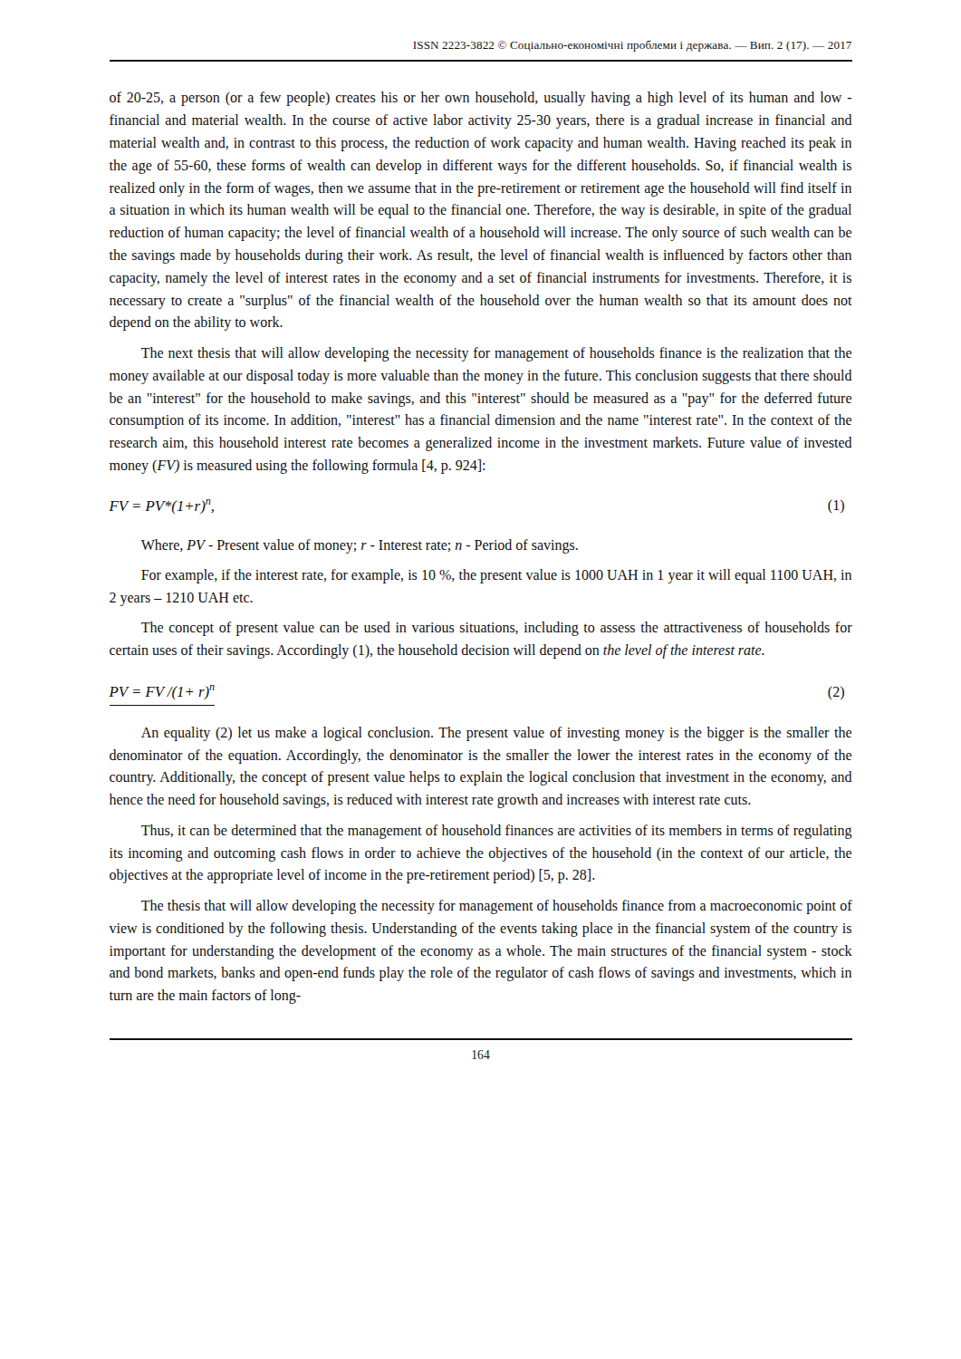ISSN 2223-3822 © Соціально-економічні проблеми і держава. — Вип. 2 (17). — 2017
of 20-25, a person (or a few people) creates his or her own household, usually having a high level of its human and low - financial and material wealth. In the course of active labor activity 25-30 years, there is a gradual increase in financial and material wealth and, in contrast to this process, the reduction of work capacity and human wealth. Having reached its peak in the age of 55-60, these forms of wealth can develop in different ways for the different households. So, if financial wealth is realized only in the form of wages, then we assume that in the pre-retirement or retirement age the household will find itself in a situation in which its human wealth will be equal to the financial one. Therefore, the way is desirable, in spite of the gradual reduction of human capacity; the level of financial wealth of a household will increase. The only source of such wealth can be the savings made by households during their work. As result, the level of financial wealth is influenced by factors other than capacity, namely the level of interest rates in the economy and a set of financial instruments for investments. Therefore, it is necessary to create a "surplus" of the financial wealth of the household over the human wealth so that its amount does not depend on the ability to work.
The next thesis that will allow developing the necessity for management of households finance is the realization that the money available at our disposal today is more valuable than the money in the future. This conclusion suggests that there should be an "interest" for the household to make savings, and this "interest" should be measured as a "pay" for the deferred future consumption of its income. In addition, "interest" has a financial dimension and the name "interest rate". In the context of the research aim, this household interest rate becomes a generalized income in the investment markets. Future value of invested money (FV) is measured using the following formula [4, p. 924]:
FV = PV*(1+r)n, (1)
Where, PV - Present value of money; r - Interest rate; n - Period of savings.
For example, if the interest rate, for example, is 10 %, the present value is 1000 UAH in 1 year it will equal 1100 UAH, in 2 years – 1210 UAH etc.
The concept of present value can be used in various situations, including to assess the attractiveness of households for certain uses of their savings. Accordingly (1), the household decision will depend on the level of the interest rate.
PV = FV /(1+ r)n (2)
An equality (2) let us make a logical conclusion. The present value of investing money is the bigger is the smaller the denominator of the equation. Accordingly, the denominator is the smaller the lower the interest rates in the economy of the country. Additionally, the concept of present value helps to explain the logical conclusion that investment in the economy, and hence the need for household savings, is reduced with interest rate growth and increases with interest rate cuts.
Thus, it can be determined that the management of household finances are activities of its members in terms of regulating its incoming and outcoming cash flows in order to achieve the objectives of the household (in the context of our article, the objectives at the appropriate level of income in the pre-retirement period) [5, p. 28].
The thesis that will allow developing the necessity for management of households finance from a macroeconomic point of view is conditioned by the following thesis. Understanding of the events taking place in the financial system of the country is important for understanding the development of the economy as a whole. The main structures of the financial system - stock and bond markets, banks and open-end funds play the role of the regulator of cash flows of savings and investments, which in turn are the main factors of long-
164